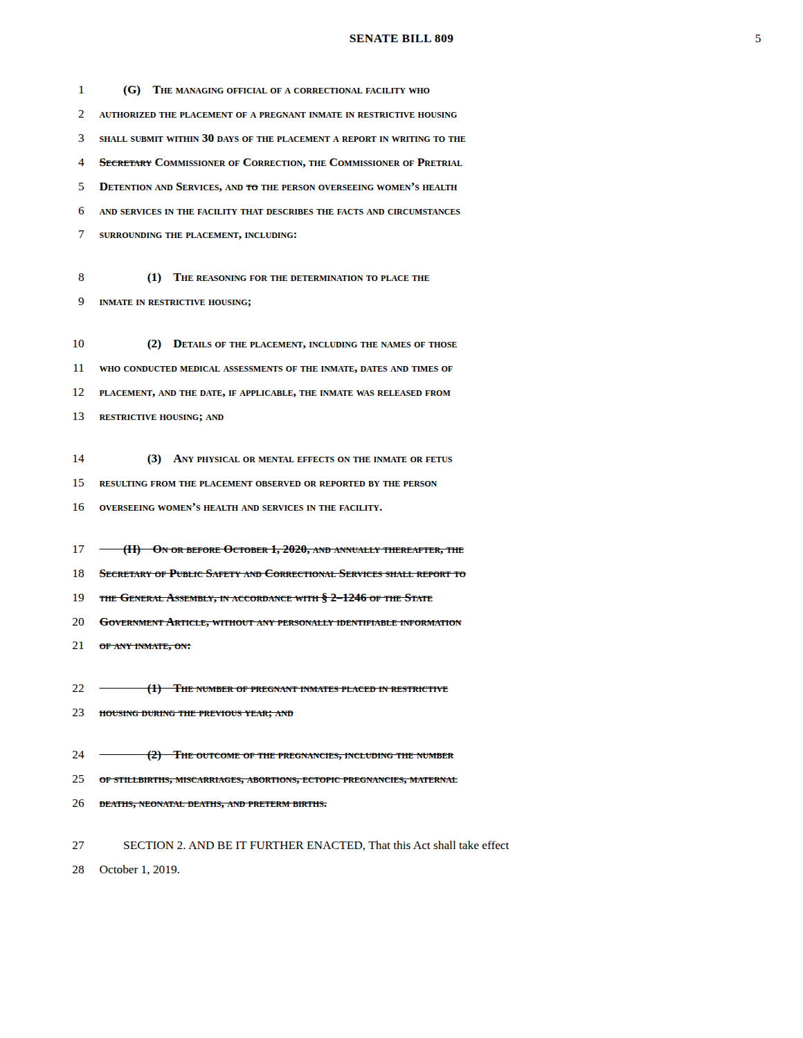SENATE BILL 809 5
| 1 | (G) The managing official of a correctional facility who |
| 2 | authorized the placement of a pregnant inmate in restrictive housing |
| 3 | shall submit within 30 days of the placement a report in writing to the |
| 4 | Secretary Commissioner of Correction, the Commissioner of Pretrial |
| 5 | Detention and Services, and to the person overseeing women’s health |
| 6 | and services in the facility that describes the facts and circumstances |
| 7 | surrounding the placement, including: |
| 8 | (1) The reasoning for the determination to place the |
| 9 | inmate in restrictive housing; |
| 10 | (2) Details of the placement, including the names of those |
| 11 | who conducted medical assessments of the inmate, dates and times of |
| 12 | placement, and the date, if applicable, the inmate was released from |
| 13 | restrictive housing; and |
| 14 | (3) Any physical or mental effects on the inmate or fetus |
| 15 | resulting from the placement observed or reported by the person |
| 16 | overseeing women’s health and services in the facility. |
| 17 | (H) On or before October 1, 2020, and annually thereafter, the |
| 18 | Secretary of Public Safety and Correctional Services shall report to |
| 19 | the General Assembly, in accordance with § 2–1246 of the State |
| 20 | Government Article, without any personally identifiable information |
| 21 | of any inmate, on: |
| 22 | (1) The number of pregnant inmates placed in restrictive |
| 23 | housing during the previous year; and |
| 24 | (2) The outcome of the pregnancies, including the number |
| 25 | of stillbirths, miscarriages, abortions, ectopic pregnancies, maternal |
| 26 | deaths, neonatal deaths, and preterm births. |
| 27 | SECTION 2. AND BE IT FURTHER ENACTED, That this Act shall take effect |
| 28 | October 1, 2019. |